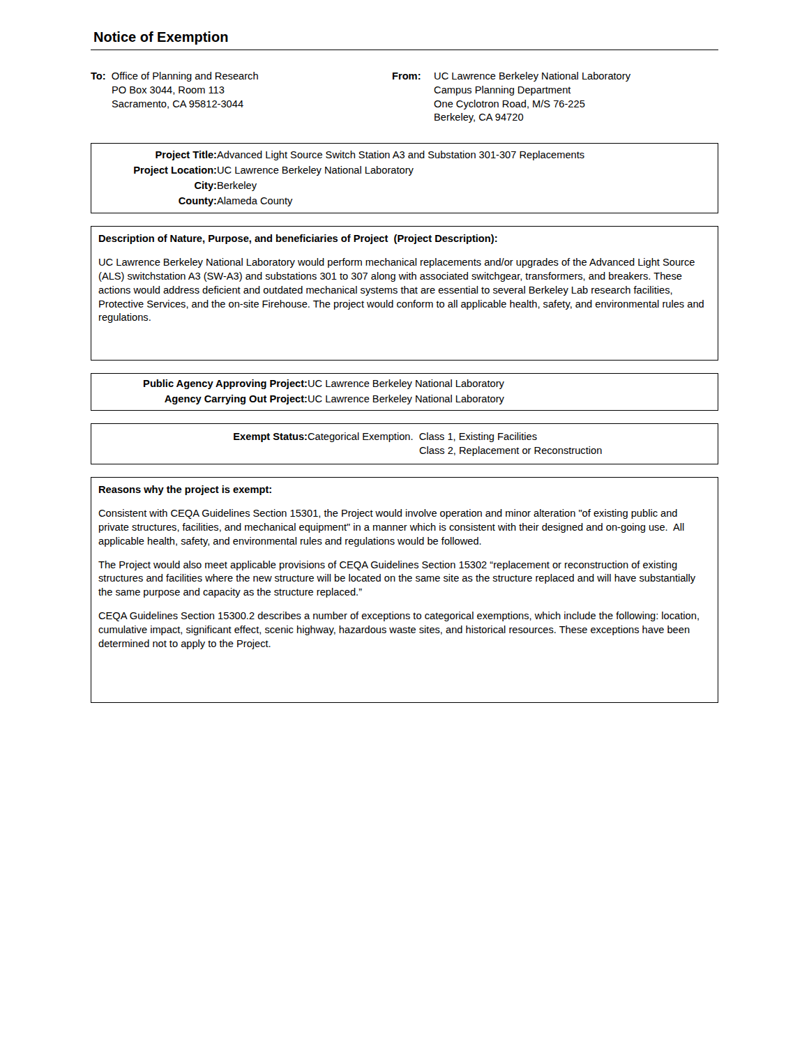Notice of Exemption
| To: Office of Planning and Research PO Box 3044, Room 113 Sacramento, CA 95812-3044 | From: | UC Lawrence Berkeley National Laboratory Campus Planning Department One Cyclotron Road, M/S 76-225 Berkeley, CA 94720 |
| Project Title: | Advanced Light Source Switch Station A3 and Substation 301-307 Replacements |
| Project Location: | UC Lawrence Berkeley National Laboratory |
| City: | Berkeley |
| County: | Alameda County |
Description of Nature, Purpose, and beneficiaries of Project (Project Description):
UC Lawrence Berkeley National Laboratory would perform mechanical replacements and/or upgrades of the Advanced Light Source (ALS) switchstation A3 (SW-A3) and substations 301 to 307 along with associated switchgear, transformers, and breakers. These actions would address deficient and outdated mechanical systems that are essential to several Berkeley Lab research facilities, Protective Services, and the on-site Firehouse. The project would conform to all applicable health, safety, and environmental rules and regulations.
| Public Agency Approving Project: | UC Lawrence Berkeley National Laboratory |
| Agency Carrying Out Project: | UC Lawrence Berkeley National Laboratory |
| Exempt Status: | Categorical Exemption. Class 1, Existing Facilities Class 2, Replacement or Reconstruction |
Reasons why the project is exempt:
Consistent with CEQA Guidelines Section 15301, the Project would involve operation and minor alteration "of existing public and private structures, facilities, and mechanical equipment" in a manner which is consistent with their designed and on-going use. All applicable health, safety, and environmental rules and regulations would be followed.
The Project would also meet applicable provisions of CEQA Guidelines Section 15302 “replacement or reconstruction of existing structures and facilities where the new structure will be located on the same site as the structure replaced and will have substantially the same purpose and capacity as the structure replaced.”
CEQA Guidelines Section 15300.2 describes a number of exceptions to categorical exemptions, which include the following: location, cumulative impact, significant effect, scenic highway, hazardous waste sites, and historical resources. These exceptions have been determined not to apply to the Project.